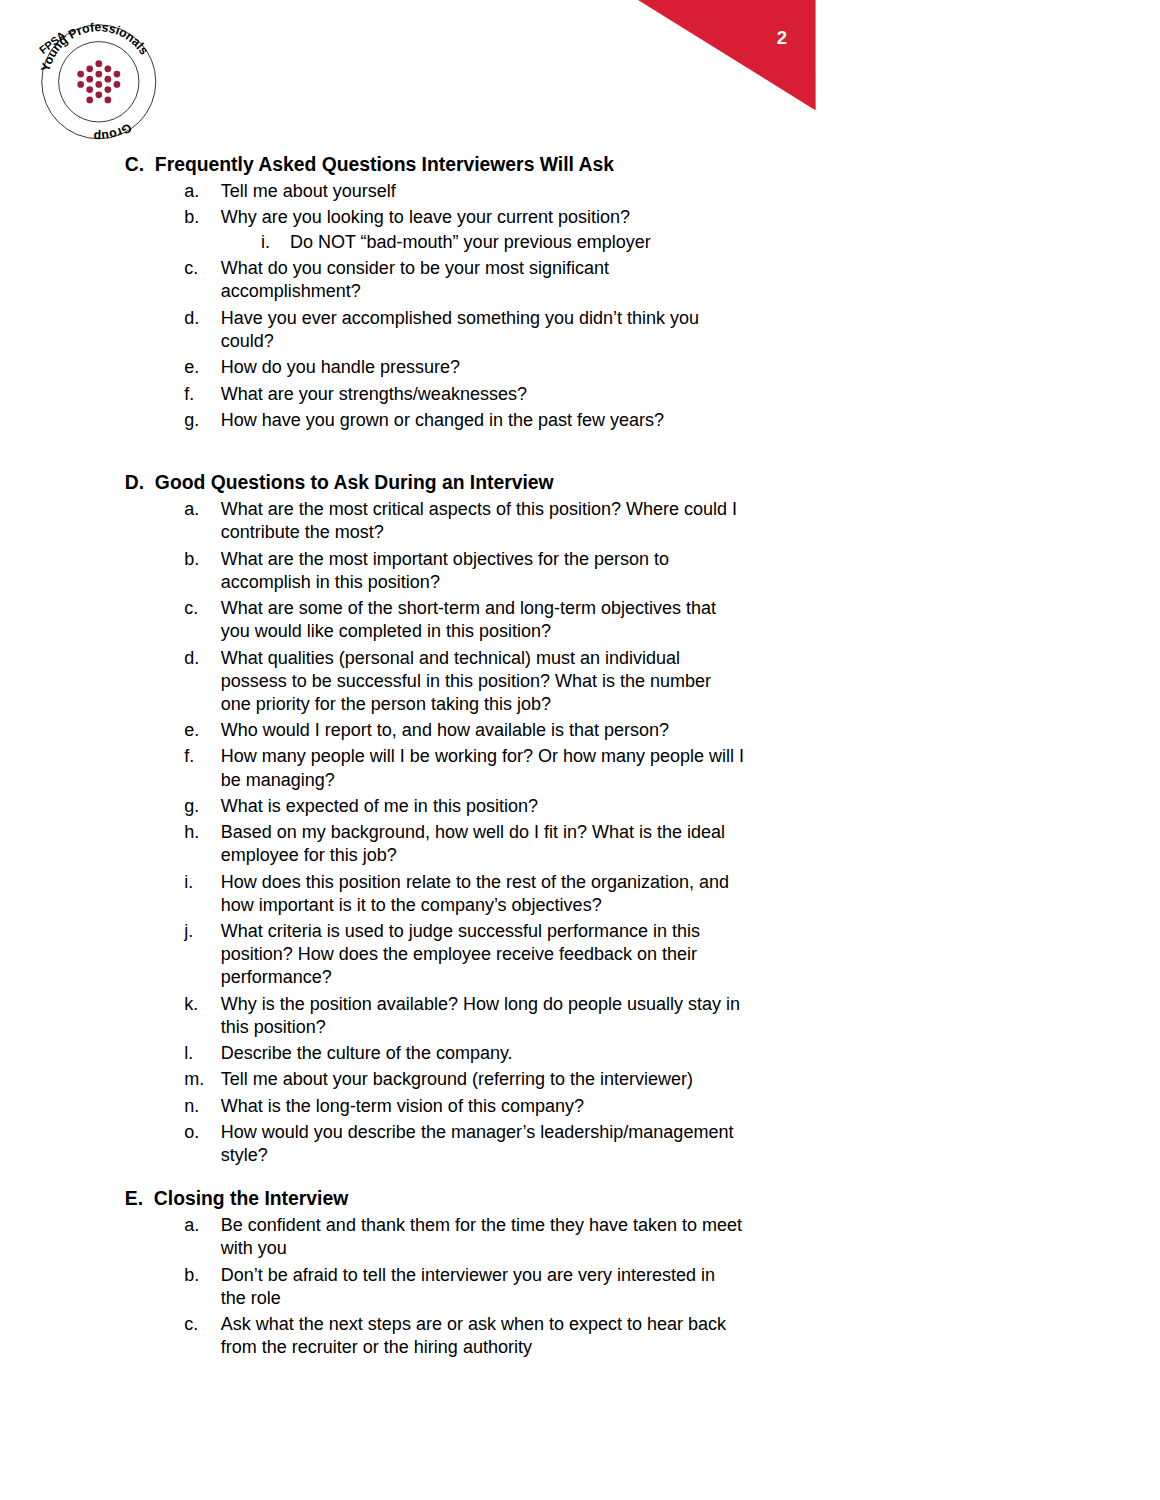2
Young Professionals Group FPSA
C. Frequently Asked Questions Interviewers Will Ask
a. Tell me about yourself
b. Why are you looking to leave your current position?
i. Do NOT “bad-mouth” your previous employer
c. What do you consider to be your most significant accomplishment?
d. Have you ever accomplished something you didn’t think you could?
e. How do you handle pressure?
f. What are your strengths/weaknesses?
g. How have you grown or changed in the past few years?
D. Good Questions to Ask During an Interview
a. What are the most critical aspects of this position? Where could I contribute the most?
b. What are the most important objectives for the person to accomplish in this position?
c. What are some of the short-term and long-term objectives that you would like completed in this position?
d. What qualities (personal and technical) must an individual possess to be successful in this position? What is the number one priority for the person taking this job?
e. Who would I report to, and how available is that person?
f. How many people will I be working for? Or how many people will I be managing?
g. What is expected of me in this position?
h. Based on my background, how well do I fit in? What is the ideal employee for this job?
i. How does this position relate to the rest of the organization, and how important is it to the company’s objectives?
j. What criteria is used to judge successful performance in this position? How does the employee receive feedback on their performance?
k. Why is the position available? How long do people usually stay in this position?
l. Describe the culture of the company.
m. Tell me about your background (referring to the interviewer)
n. What is the long-term vision of this company?
o. How would you describe the manager’s leadership/management style?
E. Closing the Interview
a. Be confident and thank them for the time they have taken to meet with you
b. Don’t be afraid to tell the interviewer you are very interested in the role
c. Ask what the next steps are or ask when to expect to hear back from the recruiter or the hiring authority